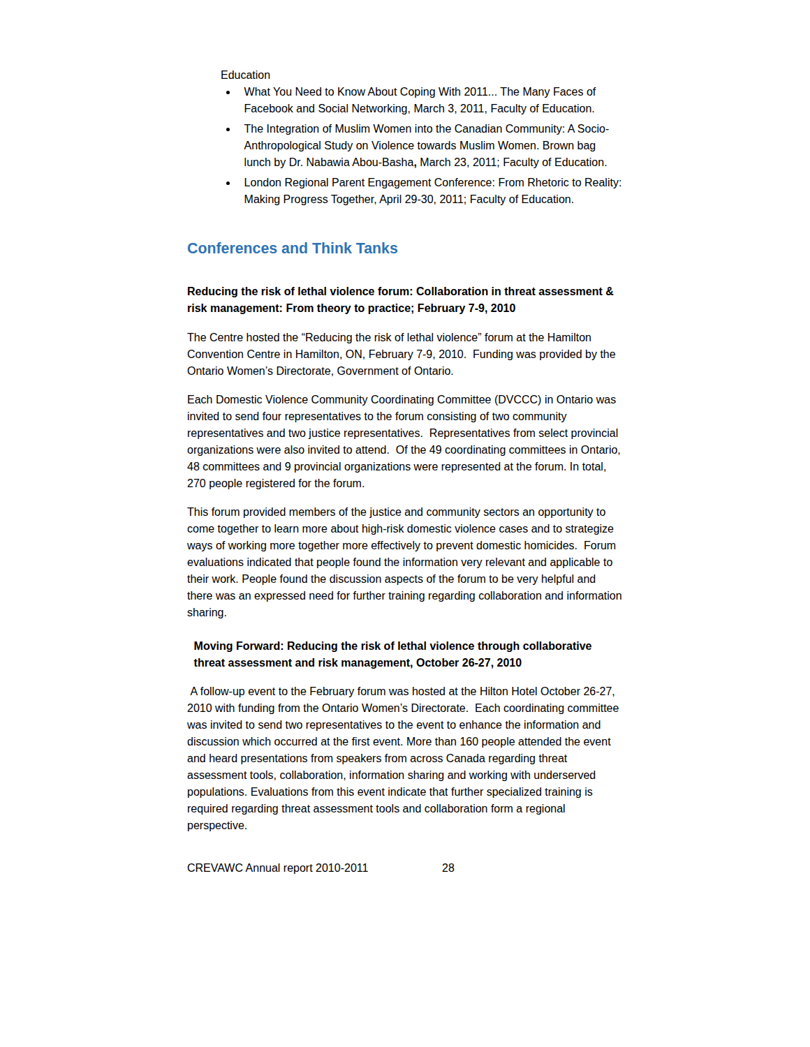Education
What You Need to Know About Coping With 2011... The Many Faces of Facebook and Social Networking, March 3, 2011, Faculty of Education.
The Integration of Muslim Women into the Canadian Community: A Socio-Anthropological Study on Violence towards Muslim Women. Brown bag lunch by Dr. Nabawia Abou-Basha, March 23, 2011; Faculty of Education.
London Regional Parent Engagement Conference: From Rhetoric to Reality: Making Progress Together, April 29-30, 2011; Faculty of Education.
Conferences and Think Tanks
Reducing the risk of lethal violence forum: Collaboration in threat assessment & risk management: From theory to practice; February 7-9, 2010
The Centre hosted the “Reducing the risk of lethal violence” forum at the Hamilton Convention Centre in Hamilton, ON, February 7-9, 2010. Funding was provided by the Ontario Women’s Directorate, Government of Ontario.
Each Domestic Violence Community Coordinating Committee (DVCCC) in Ontario was invited to send four representatives to the forum consisting of two community representatives and two justice representatives. Representatives from select provincial organizations were also invited to attend. Of the 49 coordinating committees in Ontario, 48 committees and 9 provincial organizations were represented at the forum. In total, 270 people registered for the forum.
This forum provided members of the justice and community sectors an opportunity to come together to learn more about high-risk domestic violence cases and to strategize ways of working more together more effectively to prevent domestic homicides. Forum evaluations indicated that people found the information very relevant and applicable to their work. People found the discussion aspects of the forum to be very helpful and there was an expressed need for further training regarding collaboration and information sharing.
Moving Forward: Reducing the risk of lethal violence through collaborative threat assessment and risk management, October 26-27, 2010
A follow-up event to the February forum was hosted at the Hilton Hotel October 26-27, 2010 with funding from the Ontario Women’s Directorate. Each coordinating committee was invited to send two representatives to the event to enhance the information and discussion which occurred at the first event. More than 160 people attended the event and heard presentations from speakers from across Canada regarding threat assessment tools, collaboration, information sharing and working with underserved populations. Evaluations from this event indicate that further specialized training is required regarding threat assessment tools and collaboration form a regional perspective.
CREVAWC Annual report 2010-201128